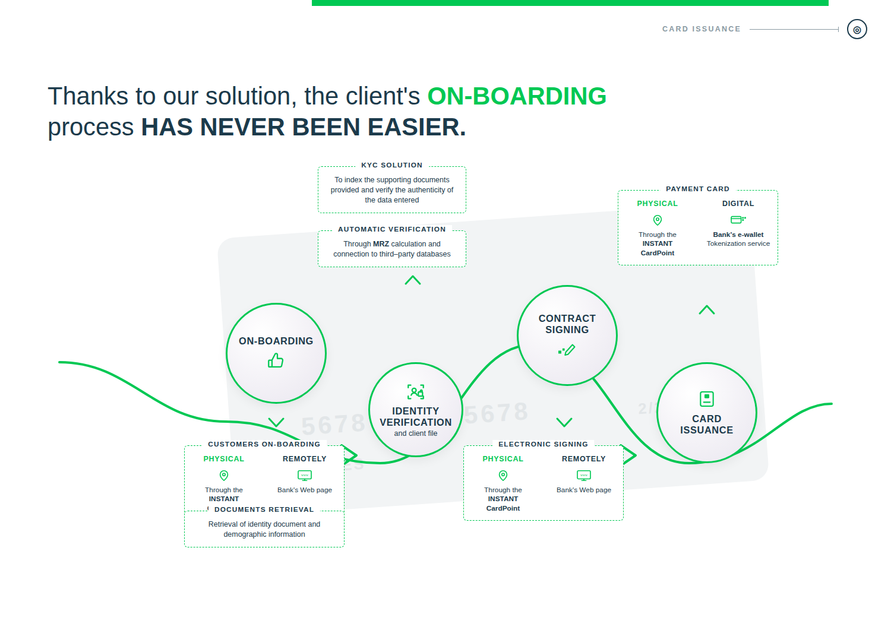Card Issuance ◎
Thanks to our solution, the client's ON-BOARDING
process HAS NEVER BEEN EASIER.
5678 1234 5678 JAMES 2/25
On-boarding
Identity
Verification and client file
Contract
Signing
Card
Issuance
KYC Solution To index the supporting documents provided and verify the authenticity of the data entered
Automatic Verification Through MRZ calculation and connection to third–party databases
Customers On-boarding
Physical
Through the
INSTANT CardPoint
Remotely
www
Bank's Web page
Documents Retrieval Retrieval of identity document and demographic information
Electronic Signing
Physical
Through the
INSTANT CardPoint
Remotely
www
Bank's Web page
Payment Card
Physical
Through the
INSTANT CardPoint
Digital
Bank's e-wallet
Tokenization service